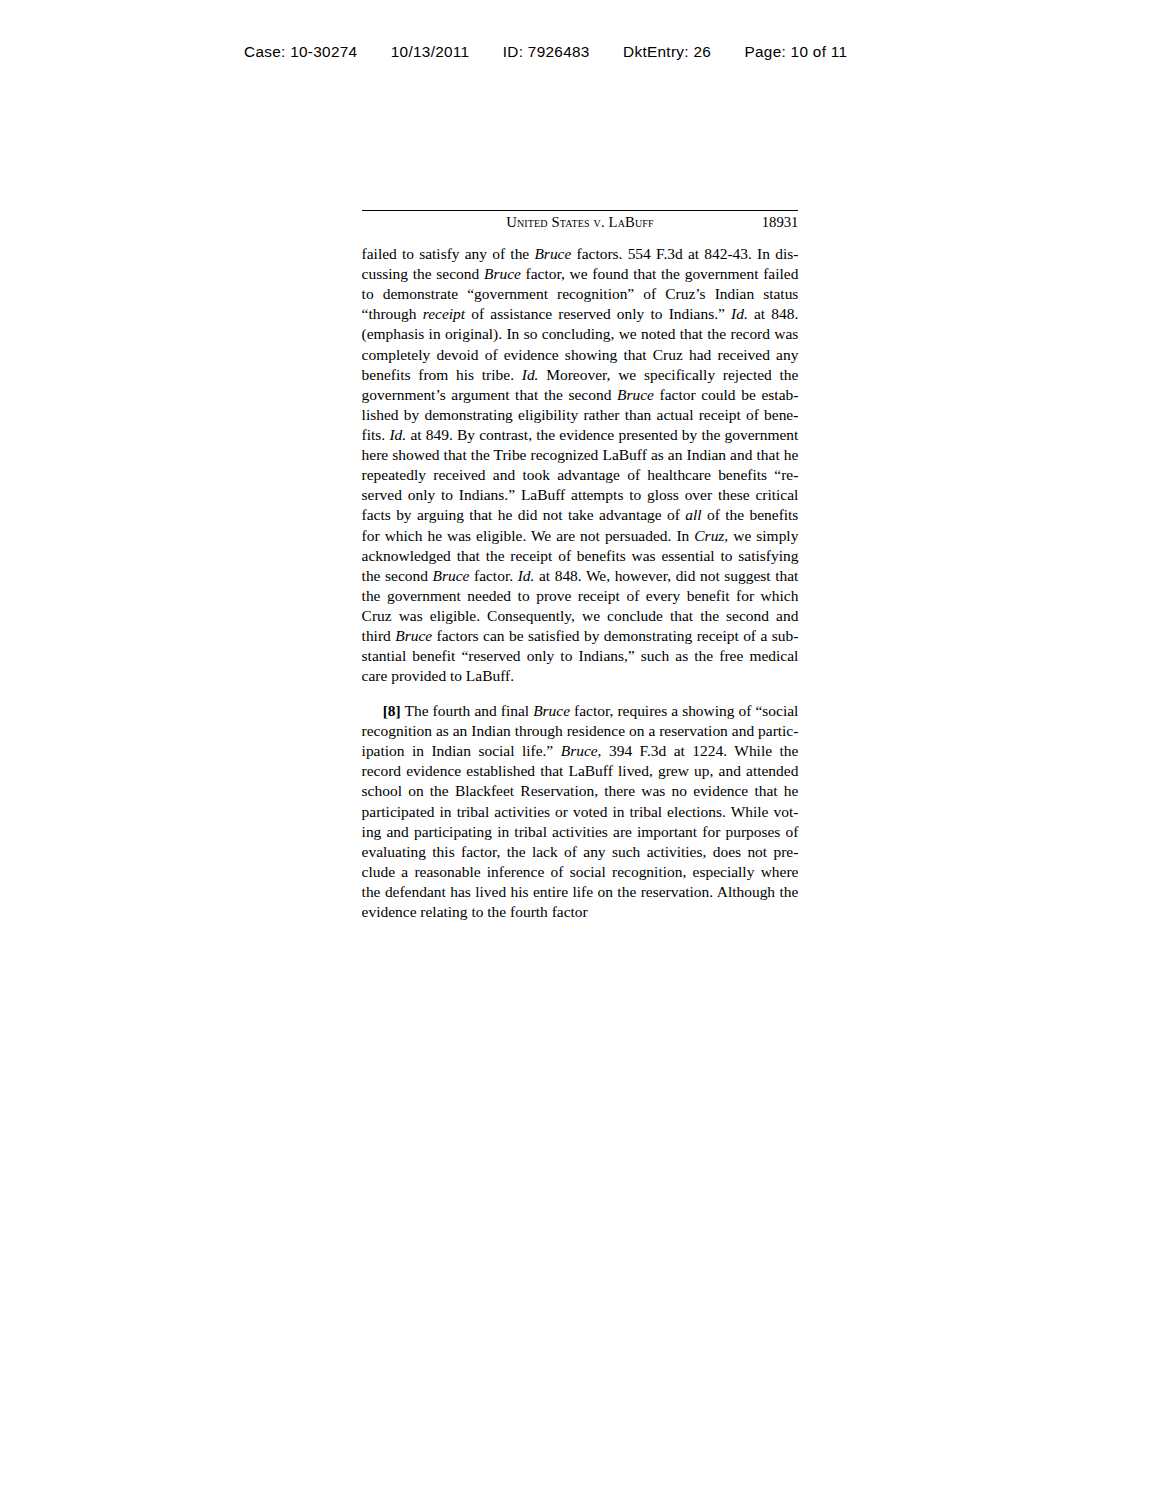Case: 10-30274 10/13/2011 ID: 7926483 DktEntry: 26 Page: 10 of 11
United States v. LaBuff 18931
failed to satisfy any of the Bruce factors. 554 F.3d at 842-43. In discussing the second Bruce factor, we found that the government failed to demonstrate “government recognition” of Cruz’s Indian status “through receipt of assistance reserved only to Indians.” Id. at 848. (emphasis in original). In so concluding, we noted that the record was completely devoid of evidence showing that Cruz had received any benefits from his tribe. Id. Moreover, we specifically rejected the government’s argument that the second Bruce factor could be established by demonstrating eligibility rather than actual receipt of benefits. Id. at 849. By contrast, the evidence presented by the government here showed that the Tribe recognized LaBuff as an Indian and that he repeatedly received and took advantage of healthcare benefits “reserved only to Indians.” LaBuff attempts to gloss over these critical facts by arguing that he did not take advantage of all of the benefits for which he was eligible. We are not persuaded. In Cruz, we simply acknowledged that the receipt of benefits was essential to satisfying the second Bruce factor. Id. at 848. We, however, did not suggest that the government needed to prove receipt of every benefit for which Cruz was eligible. Consequently, we conclude that the second and third Bruce factors can be satisfied by demonstrating receipt of a substantial benefit “reserved only to Indians,” such as the free medical care provided to LaBuff.
[8] The fourth and final Bruce factor, requires a showing of “social recognition as an Indian through residence on a reservation and participation in Indian social life.” Bruce, 394 F.3d at 1224. While the record evidence established that LaBuff lived, grew up, and attended school on the Blackfeet Reservation, there was no evidence that he participated in tribal activities or voted in tribal elections. While voting and participating in tribal activities are important for purposes of evaluating this factor, the lack of any such activities, does not preclude a reasonable inference of social recognition, especially where the defendant has lived his entire life on the reservation. Although the evidence relating to the fourth factor